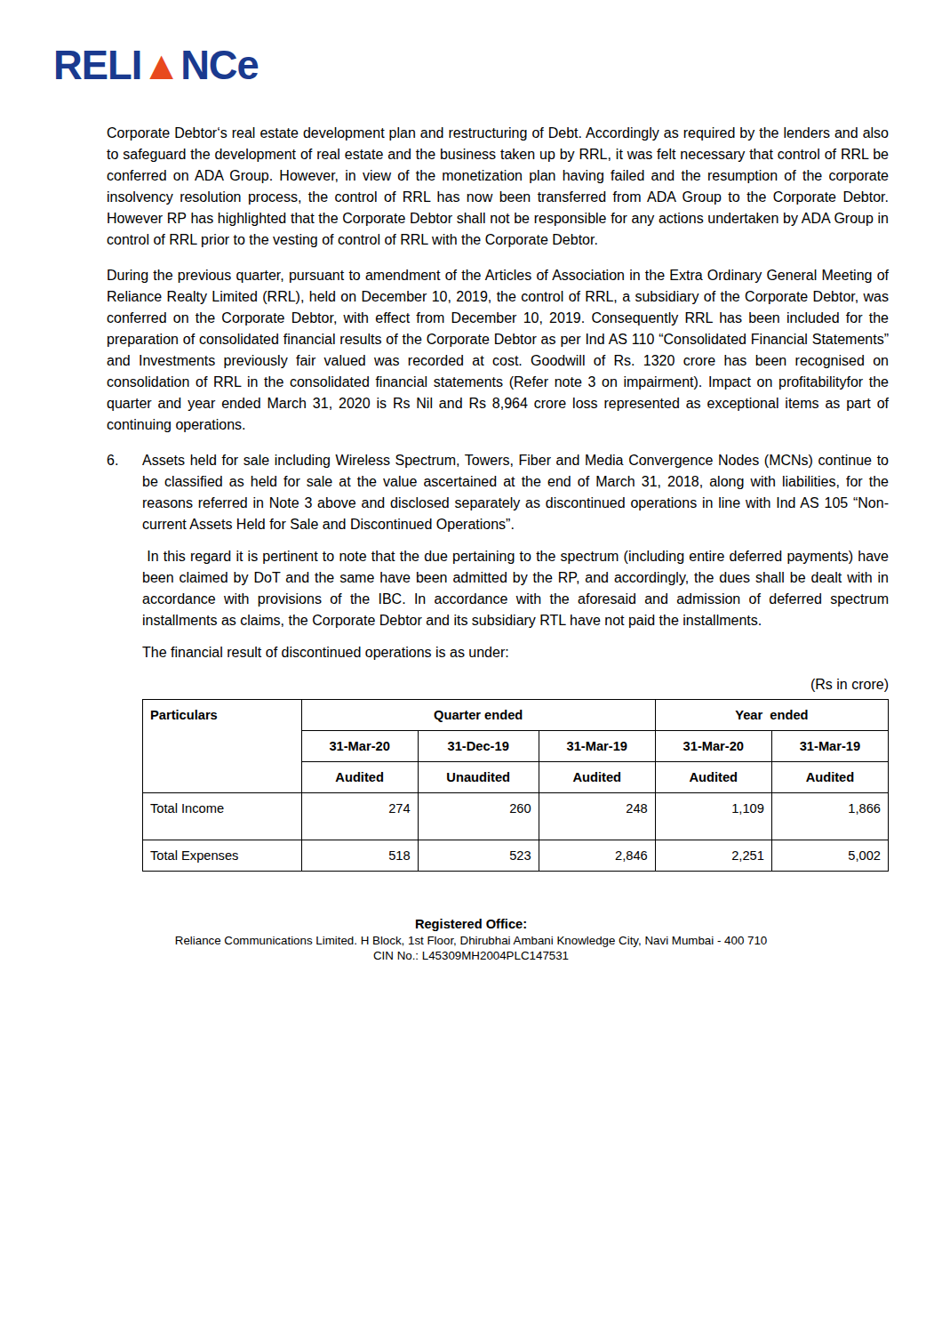RELI▲NCe
Corporate Debtor‘s real estate development plan and restructuring of Debt. Accordingly as required by the lenders and also to safeguard the development of real estate and the business taken up by RRL, it was felt necessary that control of RRL be conferred on ADA Group. However, in view of the monetization plan having failed and the resumption of the corporate insolvency resolution process, the control of RRL has now been transferred from ADA Group to the Corporate Debtor. However RP has highlighted that the Corporate Debtor shall not be responsible for any actions undertaken by ADA Group in control of RRL prior to the vesting of control of RRL with the Corporate Debtor.
During the previous quarter, pursuant to amendment of the Articles of Association in the Extra Ordinary General Meeting of Reliance Realty Limited (RRL), held on December 10, 2019, the control of RRL, a subsidiary of the Corporate Debtor, was conferred on the Corporate Debtor, with effect from December 10, 2019. Consequently RRL has been included for the preparation of consolidated financial results of the Corporate Debtor as per Ind AS 110 “Consolidated Financial Statements” and Investments previously fair valued was recorded at cost. Goodwill of Rs. 1320 crore has been recognised on consolidation of RRL in the consolidated financial statements (Refer note 3 on impairment). Impact on profitabilityfor the quarter and year ended March 31, 2020 is Rs Nil and Rs 8,964 crore loss represented as exceptional items as part of continuing operations.
6.
Assets held for sale including Wireless Spectrum, Towers, Fiber and Media Convergence Nodes (MCNs) continue to be classified as held for sale at the value ascertained at the end of March 31, 2018, along with liabilities, for the reasons referred in Note 3 above and disclosed separately as discontinued operations in line with Ind AS 105 “Non-current Assets Held for Sale and Discontinued Operations”.
In this regard it is pertinent to note that the due pertaining to the spectrum (including entire deferred payments) have been claimed by DoT and the same have been admitted by the RP, and accordingly, the dues shall be dealt with in accordance with provisions of the IBC. In accordance with the aforesaid and admission of deferred spectrum installments as claims, the Corporate Debtor and its subsidiary RTL have not paid the installments.
The financial result of discontinued operations is as under:
(Rs in crore)
| Particulars | Quarter ended | Year ended |
| --- | --- | --- |
| 31-Mar-20 | 31-Dec-19 | 31-Mar-19 | 31-Mar-20 | 31-Mar-19 |
| Audited | Unaudited | Audited | Audited | Audited |
| Total Income | 274 | 260 | 248 | 1,109 | 1,866 |
| Total Expenses | 518 | 523 | 2,846 | 2,251 | 5,002 |
Registered Office:
Reliance Communications Limited. H Block, 1st Floor, Dhirubhai Ambani Knowledge City, Navi Mumbai - 400 710
CIN No.: L45309MH2004PLC147531